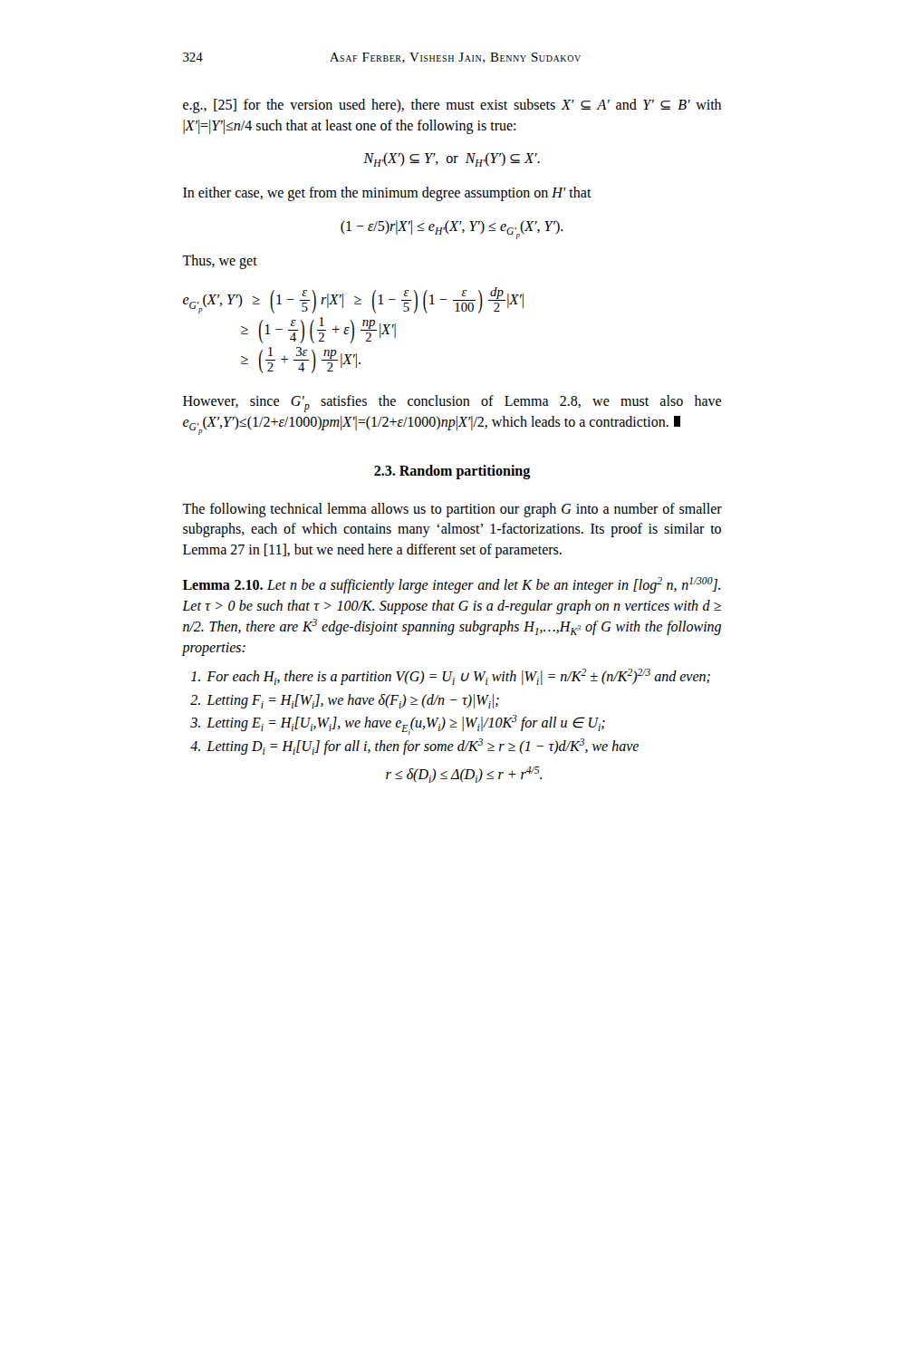324 Asaf Ferber, Vishesh Jain, Benny Sudakov
e.g., [25] for the version used here), there must exist subsets X′ ⊆ A′ and Y′ ⊆ B′ with |X′|=|Y′|≤n/4 such that at least one of the following is true:
NH′(X′) ⊆ Y′, or NH′(Y′) ⊆ X′.
In either case, we get from the minimum degree assumption on H′ that
(1 − ε/5)r|X′| ≤ eH′(X′, Y′) ≤ eG′p(X′, Y′).
Thus, we get
eG′p(X′, Y′) ≥ (1 − ε 5) r|X′| ≥ (1 − ε 5) (1 − ε 100) dp 2|X′|
≥ (1 − ε 4) (12 + ε) np 2|X′|
≥ (12 + 3ε 4) np 2|X′|.
However, since G′p satisfies the conclusion of Lemma 2.8, we must also have eG′p(X′,Y′)≤(1/2+ε/1000)pm|X′|=(1/2+ε/1000)np|X′|/2, which leads to a contradiction.
2.3. Random partitioning
The following technical lemma allows us to partition our graph G into a number of smaller subgraphs, each of which contains many ‘almost’ 1-factorizations. Its proof is similar to Lemma 27 in [11], but we need here a different set of parameters.
Lemma 2.10. Let n be a sufficiently large integer and let K be an integer in [log2 n, n1/300]. Let τ > 0 be such that τ > 100/K. Suppose that G is a d-regular graph on n vertices with d ≥ n/2. Then, there are K3 edge-disjoint spanning subgraphs H1,…,HK3 of G with the following properties:
For each Hi, there is a partition V(G) = Ui ∪ Wi with |Wi| = n/K2 ± (n/K2)2/3 and even;
Letting Fi = Hi[Wi], we have δ(Fi) ≥ (d/n − τ)|Wi|;
Letting Ei = Hi[Ui,Wi], we have eEi(u,Wi) ≥ |Wi|/10K3 for all u ∈ Ui;
Letting Di = Hi[Ui] for all i, then for some d/K3 ≥ r ≥ (1 − τ)d/K3, we have
r ≤ δ(Di) ≤ Δ(Di) ≤ r + r4/5.